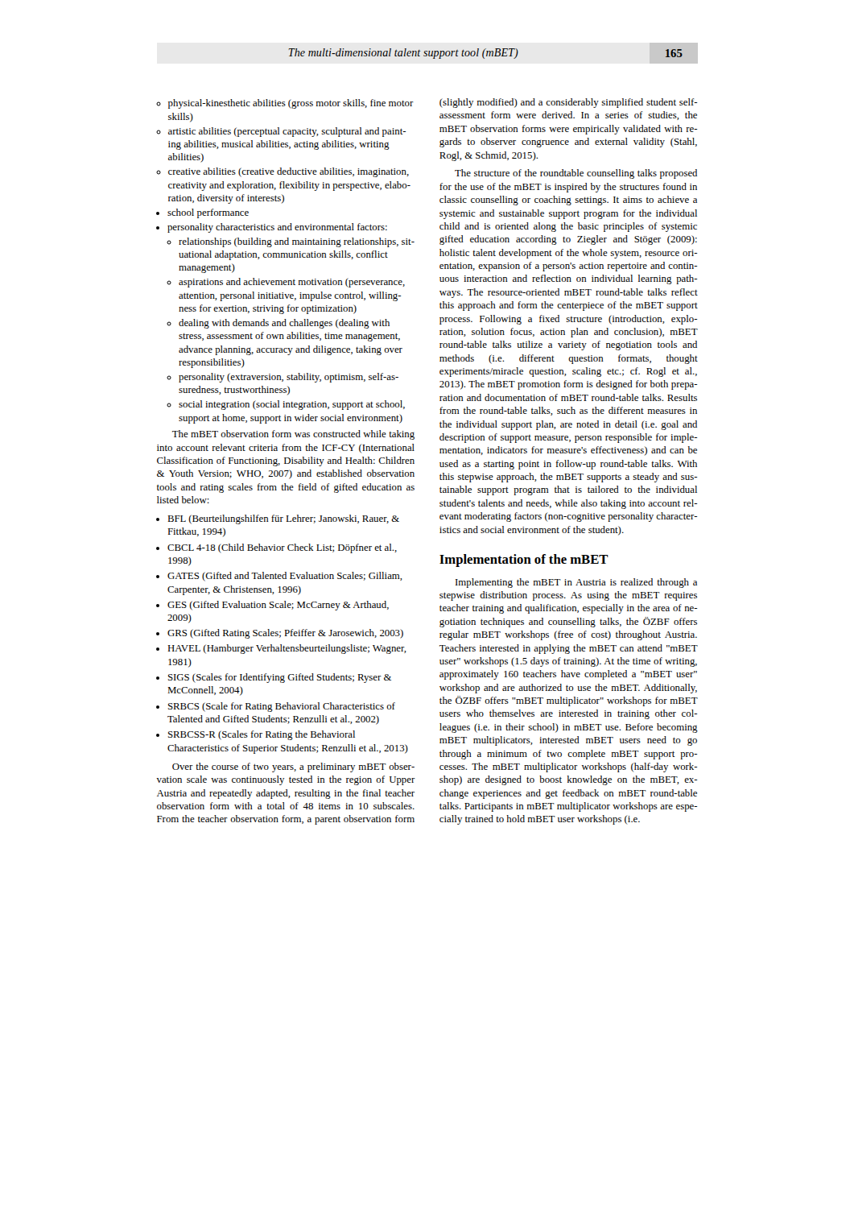The multi-dimensional talent support tool (mBET)
165
physical-kinesthetic abilities (gross motor skills, fine motor skills)
artistic abilities (perceptual capacity, sculptural and painting abilities, musical abilities, acting abilities, writing abilities)
creative abilities (creative deductive abilities, imagination, creativity and exploration, flexibility in perspective, elaboration, diversity of interests)
school performance
personality characteristics and environmental factors:
relationships (building and maintaining relationships, situational adaptation, communication skills, conflict management)
aspirations and achievement motivation (perseverance, attention, personal initiative, impulse control, willingness for exertion, striving for optimization)
dealing with demands and challenges (dealing with stress, assessment of own abilities, time management, advance planning, accuracy and diligence, taking over responsibilities)
personality (extraversion, stability, optimism, self-assuredness, trustworthiness)
social integration (social integration, support at school, support at home, support in wider social environment)
The mBET observation form was constructed while taking into account relevant criteria from the ICF-CY (International Classification of Functioning, Disability and Health: Children & Youth Version; WHO, 2007) and established observation tools and rating scales from the field of gifted education as listed below:
BFL (Beurteilungshilfen für Lehrer; Janowski, Rauer, & Fittkau, 1994)
CBCL 4-18 (Child Behavior Check List; Döpfner et al., 1998)
GATES (Gifted and Talented Evaluation Scales; Gilliam, Carpenter, & Christensen, 1996)
GES (Gifted Evaluation Scale; McCarney & Arthaud, 2009)
GRS (Gifted Rating Scales; Pfeiffer & Jarosewich, 2003)
HAVEL (Hamburger Verhaltensbeurteilungsliste; Wagner, 1981)
SIGS (Scales for Identifying Gifted Students; Ryser & McConnell, 2004)
SRBCS (Scale for Rating Behavioral Characteristics of Talented and Gifted Students; Renzulli et al., 2002)
SRBCSS-R (Scales for Rating the Behavioral Characteristics of Superior Students; Renzulli et al., 2013)
Over the course of two years, a preliminary mBET observation scale was continuously tested in the region of Upper Austria and repeatedly adapted, resulting in the final teacher observation form with a total of 48 items in 10 subscales. From the teacher observation form, a parent observation form (slightly modified) and a considerably simplified student self-assessment form were derived. In a series of studies, the mBET observation forms were empirically validated with regards to observer congruence and external validity (Stahl, Rogl, & Schmid, 2015).
The structure of the roundtable counselling talks proposed for the use of the mBET is inspired by the structures found in classic counselling or coaching settings. It aims to achieve a systemic and sustainable support program for the individual child and is oriented along the basic principles of systemic gifted education according to Ziegler and Stöger (2009): holistic talent development of the whole system, resource orientation, expansion of a person's action repertoire and continuous interaction and reflection on individual learning pathways. The resource-oriented mBET round-table talks reflect this approach and form the centerpiece of the mBET support process. Following a fixed structure (introduction, exploration, solution focus, action plan and conclusion), mBET round-table talks utilize a variety of negotiation tools and methods (i.e. different question formats, thought experiments/miracle question, scaling etc.; cf. Rogl et al., 2013). The mBET promotion form is designed for both preparation and documentation of mBET round-table talks. Results from the round-table talks, such as the different measures in the individual support plan, are noted in detail (i.e. goal and description of support measure, person responsible for implementation, indicators for measure's effectiveness) and can be used as a starting point in follow-up round-table talks. With this stepwise approach, the mBET supports a steady and sustainable support program that is tailored to the individual student's talents and needs, while also taking into account relevant moderating factors (non-cognitive personality characteristics and social environment of the student).
Implementation of the mBET
Implementing the mBET in Austria is realized through a stepwise distribution process. As using the mBET requires teacher training and qualification, especially in the area of negotiation techniques and counselling talks, the ÖZBF offers regular mBET workshops (free of cost) throughout Austria. Teachers interested in applying the mBET can attend "mBET user" workshops (1.5 days of training). At the time of writing, approximately 160 teachers have completed a "mBET user" workshop and are authorized to use the mBET. Additionally, the ÖZBF offers "mBET multiplicator" workshops for mBET users who themselves are interested in training other colleagues (i.e. in their school) in mBET use. Before becoming mBET multiplicators, interested mBET users need to go through a minimum of two complete mBET support processes. The mBET multiplicator workshops (half-day workshop) are designed to boost knowledge on the mBET, exchange experiences and get feedback on mBET round-table talks. Participants in mBET multiplicator workshops are especially trained to hold mBET user workshops (i.e.